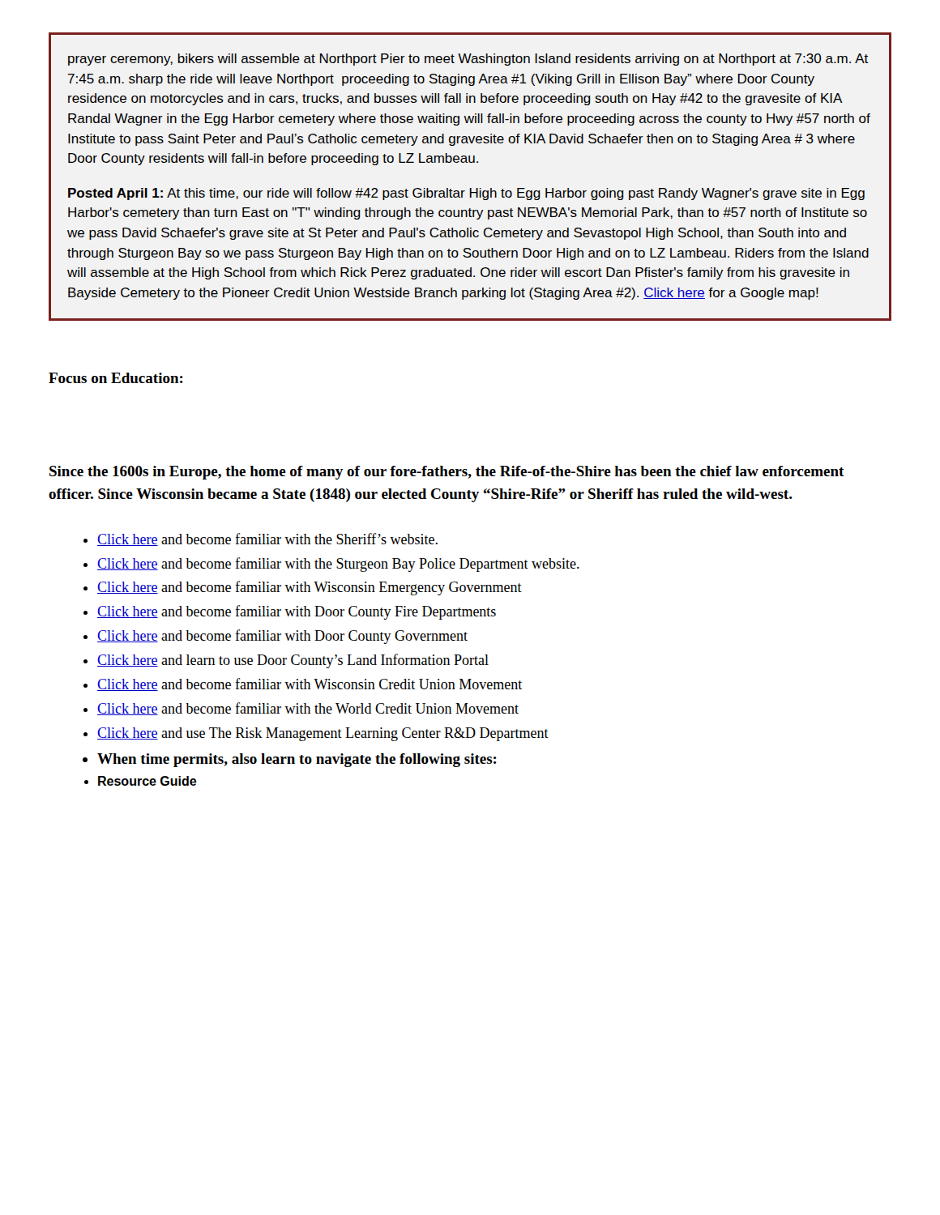prayer ceremony, bikers will assemble at Northport Pier to meet Washington Island residents arriving on at Northport at 7:30 a.m. At 7:45 a.m. sharp the ride will leave Northport proceeding to Staging Area #1 (Viking Grill in Ellison Bay” where Door County residence on motorcycles and in cars, trucks, and busses will fall in before proceeding south on Hay #42 to the gravesite of KIA Randal Wagner in the Egg Harbor cemetery where those waiting will fall-in before proceeding across the county to Hwy #57 north of Institute to pass Saint Peter and Paul’s Catholic cemetery and gravesite of KIA David Schaefer then on to Staging Area # 3 where Door County residents will fall-in before proceeding to LZ Lambeau.
Posted April 1: At this time, our ride will follow #42 past Gibraltar High to Egg Harbor going past Randy Wagner's grave site in Egg Harbor's cemetery than turn East on "T" winding through the country past NEWBA's Memorial Park, than to #57 north of Institute so we pass David Schaefer's grave site at St Peter and Paul's Catholic Cemetery and Sevastopol High School, than South into and through Sturgeon Bay so we pass Sturgeon Bay High than on to Southern Door High and on to LZ Lambeau. Riders from the Island will assemble at the High School from which Rick Perez graduated. One rider will escort Dan Pfister's family from his gravesite in Bayside Cemetery to the Pioneer Credit Union Westside Branch parking lot (Staging Area #2). Click here for a Google map!
Focus on Education:
Since the 1600s in Europe, the home of many of our fore-fathers, the Rife-of-the-Shire has been the chief law enforcement officer. Since Wisconsin became a State (1848) our elected County “Shire-Rife” or Sheriff has ruled the wild-west.
Click here and become familiar with the Sheriff’s website.
Click here and become familiar with the Sturgeon Bay Police Department website.
Click here and become familiar with Wisconsin Emergency Government
Click here and become familiar with Door County Fire Departments
Click here and become familiar with Door County Government
Click here and learn to use Door County’s Land Information Portal
Click here and become familiar with Wisconsin Credit Union Movement
Click here and become familiar with the World Credit Union Movement
Click here and use The Risk Management Learning Center R&D Department
When time permits, also learn to navigate the following sites:
Resource Guide